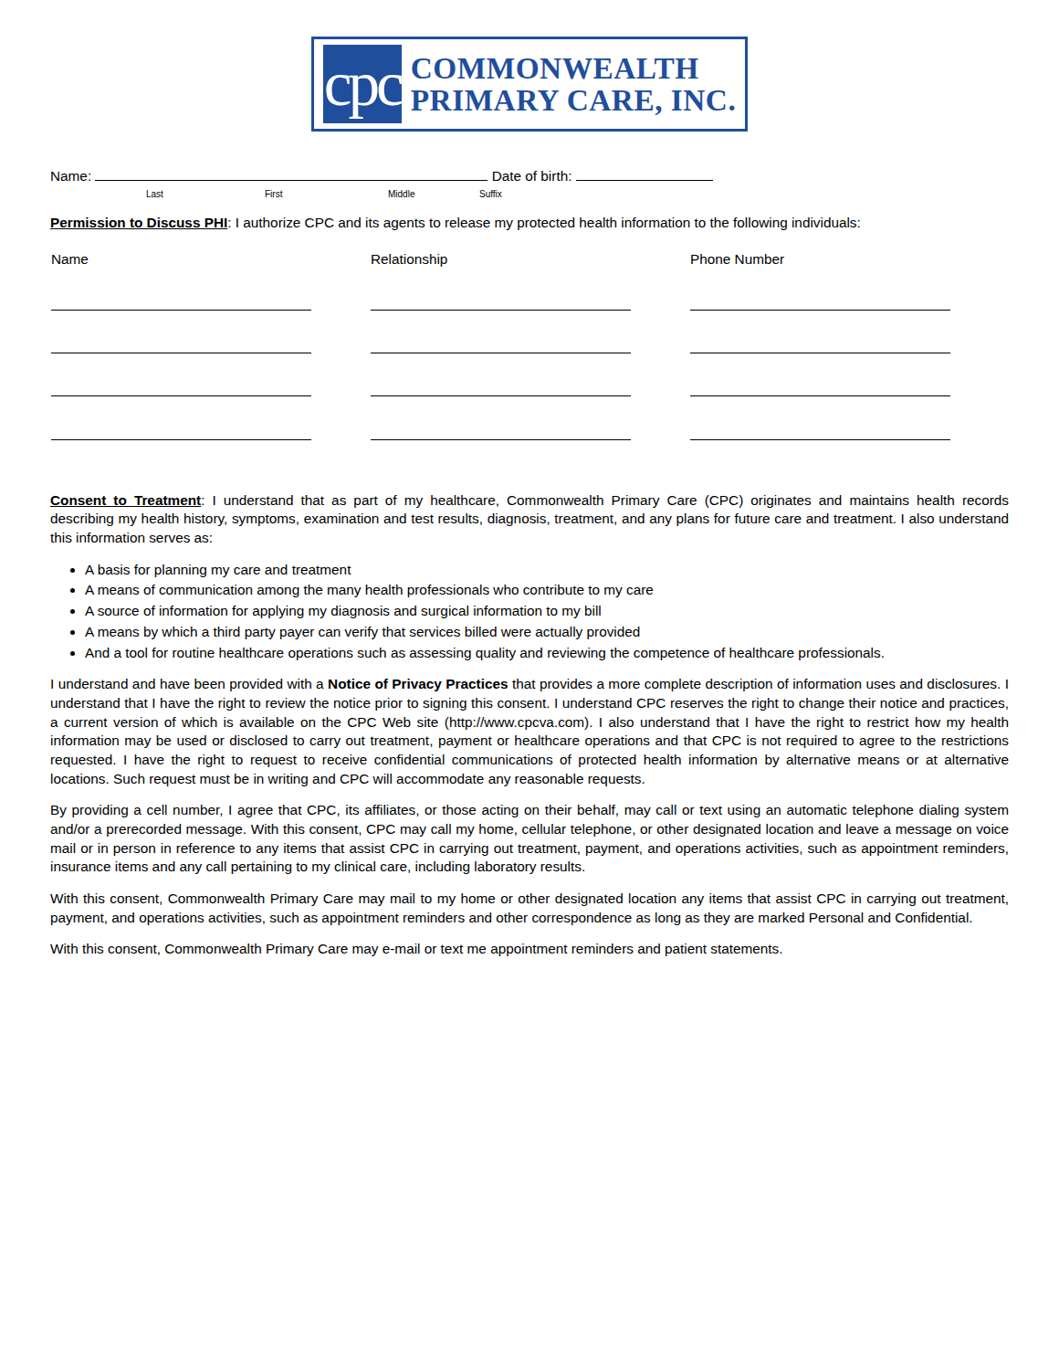cpc
COMMONWEALTH PRIMARY CARE, INC.
Name: Date of birth:
Last First Middle Suffix
Permission to Discuss PHI: I authorize CPC and its agents to release my protected health information to the following individuals:
| Name | Relationship | Phone Number |
| --- | --- | --- |
Consent to Treatment: I understand that as part of my healthcare, Commonwealth Primary Care (CPC) originates and maintains health records describing my health history, symptoms, examination and test results, diagnosis, treatment, and any plans for future care and treatment. I also understand this information serves as:
A basis for planning my care and treatment
A means of communication among the many health professionals who contribute to my care
A source of information for applying my diagnosis and surgical information to my bill
A means by which a third party payer can verify that services billed were actually provided
And a tool for routine healthcare operations such as assessing quality and reviewing the competence of healthcare professionals.
I understand and have been provided with a Notice of Privacy Practices that provides a more complete description of information uses and disclosures. I understand that I have the right to review the notice prior to signing this consent. I understand CPC reserves the right to change their notice and practices, a current version of which is available on the CPC Web site (http://www.cpcva.com). I also understand that I have the right to restrict how my health information may be used or disclosed to carry out treatment, payment or healthcare operations and that CPC is not required to agree to the restrictions requested. I have the right to request to receive confidential communications of protected health information by alternative means or at alternative locations. Such request must be in writing and CPC will accommodate any reasonable requests.
By providing a cell number, I agree that CPC, its affiliates, or those acting on their behalf, may call or text using an automatic telephone dialing system and/or a prerecorded message. With this consent, CPC may call my home, cellular telephone, or other designated location and leave a message on voice mail or in person in reference to any items that assist CPC in carrying out treatment, payment, and operations activities, such as appointment reminders, insurance items and any call pertaining to my clinical care, including laboratory results.
With this consent, Commonwealth Primary Care may mail to my home or other designated location any items that assist CPC in carrying out treatment, payment, and operations activities, such as appointment reminders and other correspondence as long as they are marked Personal and Confidential.
With this consent, Commonwealth Primary Care may e-mail or text me appointment reminders and patient statements.